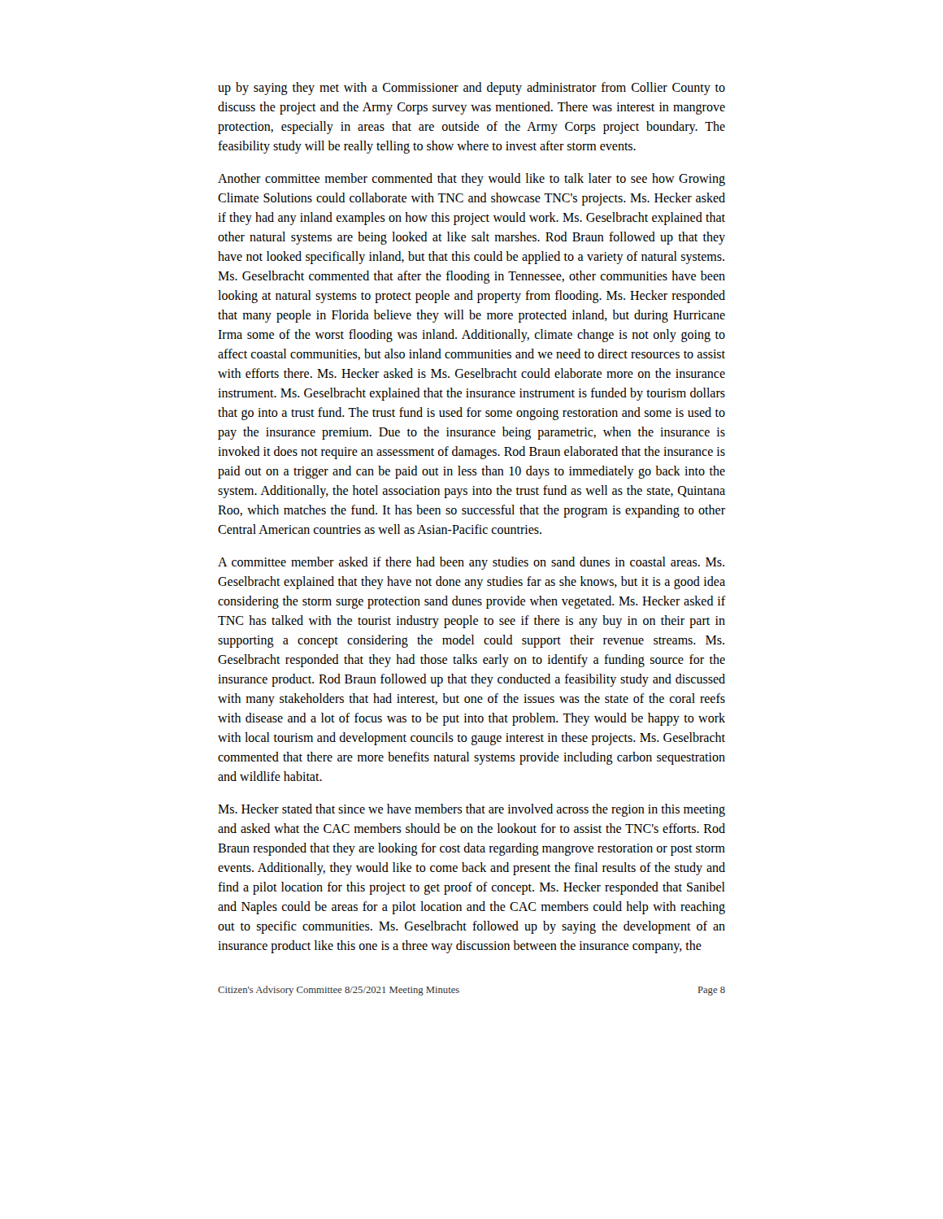up by saying they met with a Commissioner and deputy administrator from Collier County to discuss the project and the Army Corps survey was mentioned. There was interest in mangrove protection, especially in areas that are outside of the Army Corps project boundary. The feasibility study will be really telling to show where to invest after storm events.
Another committee member commented that they would like to talk later to see how Growing Climate Solutions could collaborate with TNC and showcase TNC's projects. Ms. Hecker asked if they had any inland examples on how this project would work. Ms. Geselbracht explained that other natural systems are being looked at like salt marshes. Rod Braun followed up that they have not looked specifically inland, but that this could be applied to a variety of natural systems. Ms. Geselbracht commented that after the flooding in Tennessee, other communities have been looking at natural systems to protect people and property from flooding. Ms. Hecker responded that many people in Florida believe they will be more protected inland, but during Hurricane Irma some of the worst flooding was inland. Additionally, climate change is not only going to affect coastal communities, but also inland communities and we need to direct resources to assist with efforts there. Ms. Hecker asked is Ms. Geselbracht could elaborate more on the insurance instrument. Ms. Geselbracht explained that the insurance instrument is funded by tourism dollars that go into a trust fund. The trust fund is used for some ongoing restoration and some is used to pay the insurance premium. Due to the insurance being parametric, when the insurance is invoked it does not require an assessment of damages. Rod Braun elaborated that the insurance is paid out on a trigger and can be paid out in less than 10 days to immediately go back into the system. Additionally, the hotel association pays into the trust fund as well as the state, Quintana Roo, which matches the fund. It has been so successful that the program is expanding to other Central American countries as well as Asian-Pacific countries.
A committee member asked if there had been any studies on sand dunes in coastal areas. Ms. Geselbracht explained that they have not done any studies far as she knows, but it is a good idea considering the storm surge protection sand dunes provide when vegetated. Ms. Hecker asked if TNC has talked with the tourist industry people to see if there is any buy in on their part in supporting a concept considering the model could support their revenue streams. Ms. Geselbracht responded that they had those talks early on to identify a funding source for the insurance product. Rod Braun followed up that they conducted a feasibility study and discussed with many stakeholders that had interest, but one of the issues was the state of the coral reefs with disease and a lot of focus was to be put into that problem. They would be happy to work with local tourism and development councils to gauge interest in these projects. Ms. Geselbracht commented that there are more benefits natural systems provide including carbon sequestration and wildlife habitat.
Ms. Hecker stated that since we have members that are involved across the region in this meeting and asked what the CAC members should be on the lookout for to assist the TNC's efforts. Rod Braun responded that they are looking for cost data regarding mangrove restoration or post storm events. Additionally, they would like to come back and present the final results of the study and find a pilot location for this project to get proof of concept. Ms. Hecker responded that Sanibel and Naples could be areas for a pilot location and the CAC members could help with reaching out to specific communities. Ms. Geselbracht followed up by saying the development of an insurance product like this one is a three way discussion between the insurance company, the
Citizen's Advisory Committee 8/25/2021 Meeting Minutes
Page 8